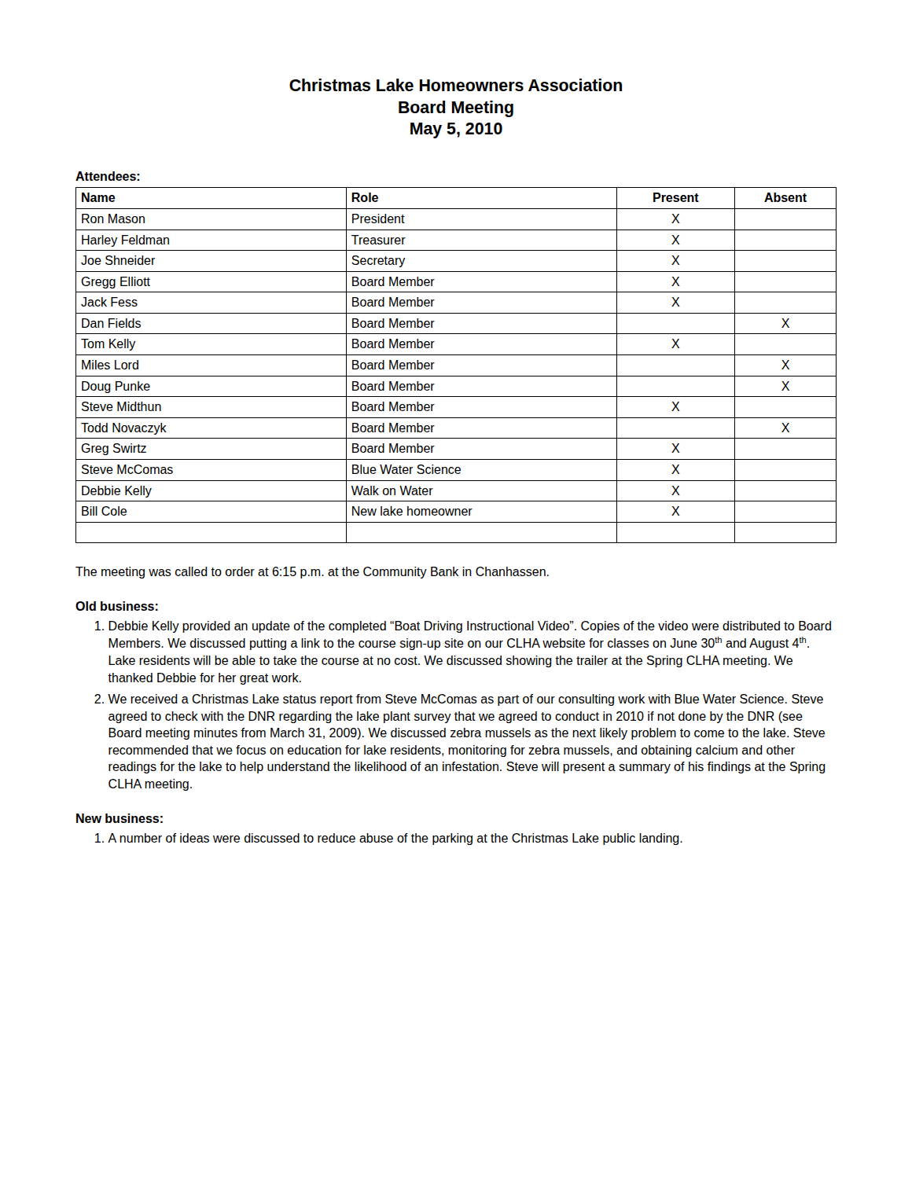Christmas Lake Homeowners Association
Board Meeting
May 5, 2010
Attendees:
| Name | Role | Present | Absent |
| --- | --- | --- | --- |
| Ron Mason | President | X | |
| Harley Feldman | Treasurer | X | |
| Joe Shneider | Secretary | X | |
| Gregg Elliott | Board Member | X | |
| Jack Fess | Board Member | X | |
| Dan Fields | Board Member | | X |
| Tom Kelly | Board Member | X | |
| Miles Lord | Board Member | | X |
| Doug Punke | Board Member | | X |
| Steve Midthun | Board Member | X | |
| Todd Novaczyk | Board Member | | X |
| Greg Swirtz | Board Member | X | |
| Steve McComas | Blue Water Science | X | |
| Debbie Kelly | Walk on Water | X | |
| Bill Cole | New lake homeowner | X | |
The meeting was called to order at 6:15 p.m. at the Community Bank in Chanhassen.
Old business:
Debbie Kelly provided an update of the completed “Boat Driving Instructional Video”. Copies of the video were distributed to Board Members. We discussed putting a link to the course sign-up site on our CLHA website for classes on June 30th and August 4th. Lake residents will be able to take the course at no cost. We discussed showing the trailer at the Spring CLHA meeting. We thanked Debbie for her great work.
We received a Christmas Lake status report from Steve McComas as part of our consulting work with Blue Water Science. Steve agreed to check with the DNR regarding the lake plant survey that we agreed to conduct in 2010 if not done by the DNR (see Board meeting minutes from March 31, 2009). We discussed zebra mussels as the next likely problem to come to the lake. Steve recommended that we focus on education for lake residents, monitoring for zebra mussels, and obtaining calcium and other readings for the lake to help understand the likelihood of an infestation. Steve will present a summary of his findings at the Spring CLHA meeting.
New business:
A number of ideas were discussed to reduce abuse of the parking at the Christmas Lake public landing.